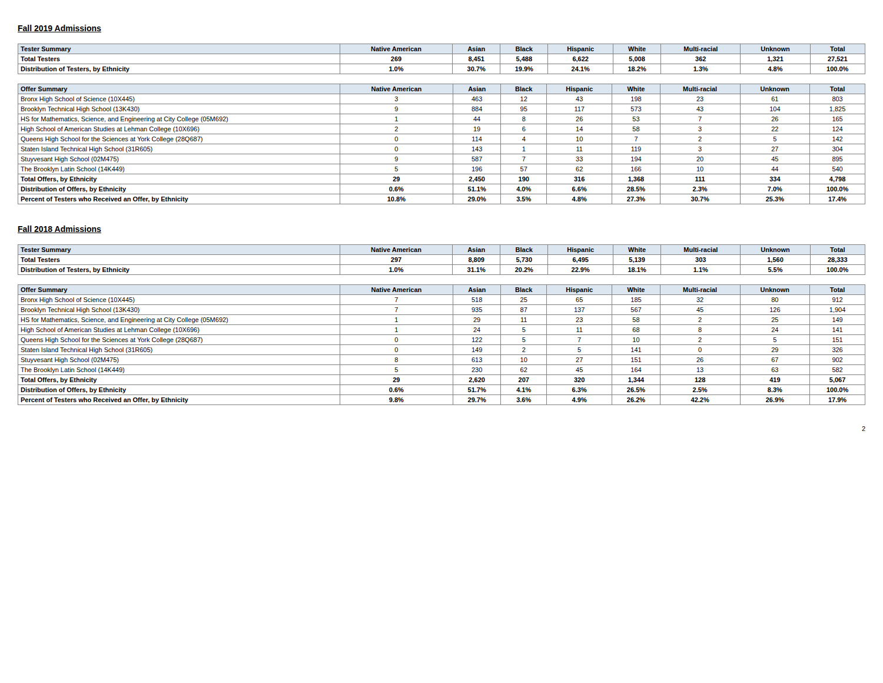Fall 2019 Admissions
| Tester Summary | Native American | Asian | Black | Hispanic | White | Multi-racial | Unknown | Total |
| --- | --- | --- | --- | --- | --- | --- | --- | --- |
| Total Testers | 269 | 8,451 | 5,488 | 6,622 | 5,008 | 362 | 1,321 | 27,521 |
| Distribution of Testers, by Ethnicity | 1.0% | 30.7% | 19.9% | 24.1% | 18.2% | 1.3% | 4.8% | 100.0% |
| Offer Summary | Native American | Asian | Black | Hispanic | White | Multi-racial | Unknown | Total |
| --- | --- | --- | --- | --- | --- | --- | --- | --- |
| Bronx High School of Science (10X445) | 3 | 463 | 12 | 43 | 198 | 23 | 61 | 803 |
| Brooklyn Technical High School (13K430) | 9 | 884 | 95 | 117 | 573 | 43 | 104 | 1,825 |
| HS for Mathematics, Science, and Engineering at City College (05M692) | 1 | 44 | 8 | 26 | 53 | 7 | 26 | 165 |
| High School of American Studies at Lehman College (10X696) | 2 | 19 | 6 | 14 | 58 | 3 | 22 | 124 |
| Queens High School for the Sciences at York College (28Q687) | 0 | 114 | 4 | 10 | 7 | 2 | 5 | 142 |
| Staten Island Technical High School (31R605) | 0 | 143 | 1 | 11 | 119 | 3 | 27 | 304 |
| Stuyvesant High School (02M475) | 9 | 587 | 7 | 33 | 194 | 20 | 45 | 895 |
| The Brooklyn Latin School (14K449) | 5 | 196 | 57 | 62 | 166 | 10 | 44 | 540 |
| Total Offers, by Ethnicity | 29 | 2,450 | 190 | 316 | 1,368 | 111 | 334 | 4,798 |
| Distribution of Offers, by Ethnicity | 0.6% | 51.1% | 4.0% | 6.6% | 28.5% | 2.3% | 7.0% | 100.0% |
| Percent of Testers who Received an Offer, by Ethnicity | 10.8% | 29.0% | 3.5% | 4.8% | 27.3% | 30.7% | 25.3% | 17.4% |
Fall 2018 Admissions
| Tester Summary | Native American | Asian | Black | Hispanic | White | Multi-racial | Unknown | Total |
| --- | --- | --- | --- | --- | --- | --- | --- | --- |
| Total Testers | 297 | 8,809 | 5,730 | 6,495 | 5,139 | 303 | 1,560 | 28,333 |
| Distribution of Testers, by Ethnicity | 1.0% | 31.1% | 20.2% | 22.9% | 18.1% | 1.1% | 5.5% | 100.0% |
| Offer Summary | Native American | Asian | Black | Hispanic | White | Multi-racial | Unknown | Total |
| --- | --- | --- | --- | --- | --- | --- | --- | --- |
| Bronx High School of Science (10X445) | 7 | 518 | 25 | 65 | 185 | 32 | 80 | 912 |
| Brooklyn Technical High School (13K430) | 7 | 935 | 87 | 137 | 567 | 45 | 126 | 1,904 |
| HS for Mathematics, Science, and Engineering at City College (05M692) | 1 | 29 | 11 | 23 | 58 | 2 | 25 | 149 |
| High School of American Studies at Lehman College (10X696) | 1 | 24 | 5 | 11 | 68 | 8 | 24 | 141 |
| Queens High School for the Sciences at York College (28Q687) | 0 | 122 | 5 | 7 | 10 | 2 | 5 | 151 |
| Staten Island Technical High School (31R605) | 0 | 149 | 2 | 5 | 141 | 0 | 29 | 326 |
| Stuyvesant High School (02M475) | 8 | 613 | 10 | 27 | 151 | 26 | 67 | 902 |
| The Brooklyn Latin School (14K449) | 5 | 230 | 62 | 45 | 164 | 13 | 63 | 582 |
| Total Offers, by Ethnicity | 29 | 2,620 | 207 | 320 | 1,344 | 128 | 419 | 5,067 |
| Distribution of Offers, by Ethnicity | 0.6% | 51.7% | 4.1% | 6.3% | 26.5% | 2.5% | 8.3% | 100.0% |
| Percent of Testers who Received an Offer, by Ethnicity | 9.8% | 29.7% | 3.6% | 4.9% | 26.2% | 42.2% | 26.9% | 17.9% |
2